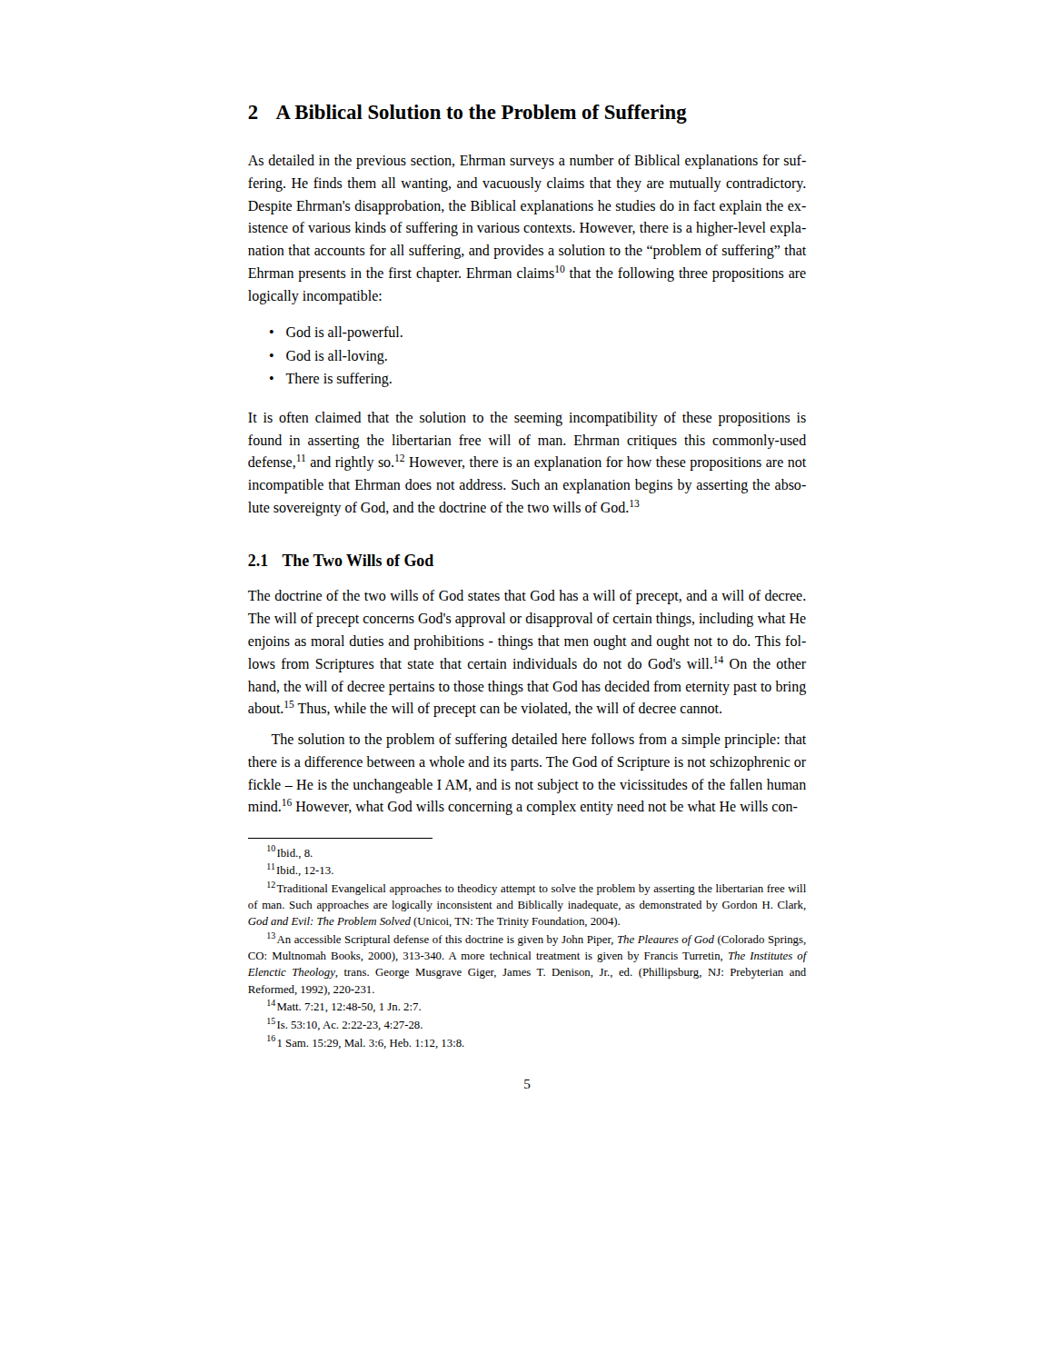2 A Biblical Solution to the Problem of Suffering
As detailed in the previous section, Ehrman surveys a number of Biblical explanations for suffering. He finds them all wanting, and vacuously claims that they are mutually contradictory. Despite Ehrman's disapprobation, the Biblical explanations he studies do in fact explain the existence of various kinds of suffering in various contexts. However, there is a higher-level explanation that accounts for all suffering, and provides a solution to the “problem of suffering” that Ehrman presents in the first chapter. Ehrman claims10 that the following three propositions are logically incompatible:
God is all-powerful.
God is all-loving.
There is suffering.
It is often claimed that the solution to the seeming incompatibility of these propositions is found in asserting the libertarian free will of man. Ehrman critiques this commonly-used defense,11 and rightly so.12 However, there is an explanation for how these propositions are not incompatible that Ehrman does not address. Such an explanation begins by asserting the absolute sovereignty of God, and the doctrine of the two wills of God.13
2.1 The Two Wills of God
The doctrine of the two wills of God states that God has a will of precept, and a will of decree. The will of precept concerns God's approval or disapproval of certain things, including what He enjoins as moral duties and prohibitions - things that men ought and ought not to do. This follows from Scriptures that state that certain individuals do not do God's will.14 On the other hand, the will of decree pertains to those things that God has decided from eternity past to bring about.15 Thus, while the will of precept can be violated, the will of decree cannot.
The solution to the problem of suffering detailed here follows from a simple principle: that there is a difference between a whole and its parts. The God of Scripture is not schizophrenic or fickle – He is the unchangeable I AM, and is not subject to the vicissitudes of the fallen human mind.16 However, what God wills concerning a complex entity need not be what He wills con-
10Ibid., 8.
11Ibid., 12-13.
12Traditional Evangelical approaches to theodicy attempt to solve the problem by asserting the libertarian free will of man. Such approaches are logically inconsistent and Biblically inadequate, as demonstrated by Gordon H. Clark, God and Evil: The Problem Solved (Unicoi, TN: The Trinity Foundation, 2004).
13An accessible Scriptural defense of this doctrine is given by John Piper, The Pleaures of God (Colorado Springs, CO: Multnomah Books, 2000), 313-340. A more technical treatment is given by Francis Turretin, The Institutes of Elenctic Theology, trans. George Musgrave Giger, James T. Denison, Jr., ed. (Phillipsburg, NJ: Prebyterian and Reformed, 1992), 220-231.
14Matt. 7:21, 12:48-50, 1 Jn. 2:7.
15Is. 53:10, Ac. 2:22-23, 4:27-28.
161 Sam. 15:29, Mal. 3:6, Heb. 1:12, 13:8.
5